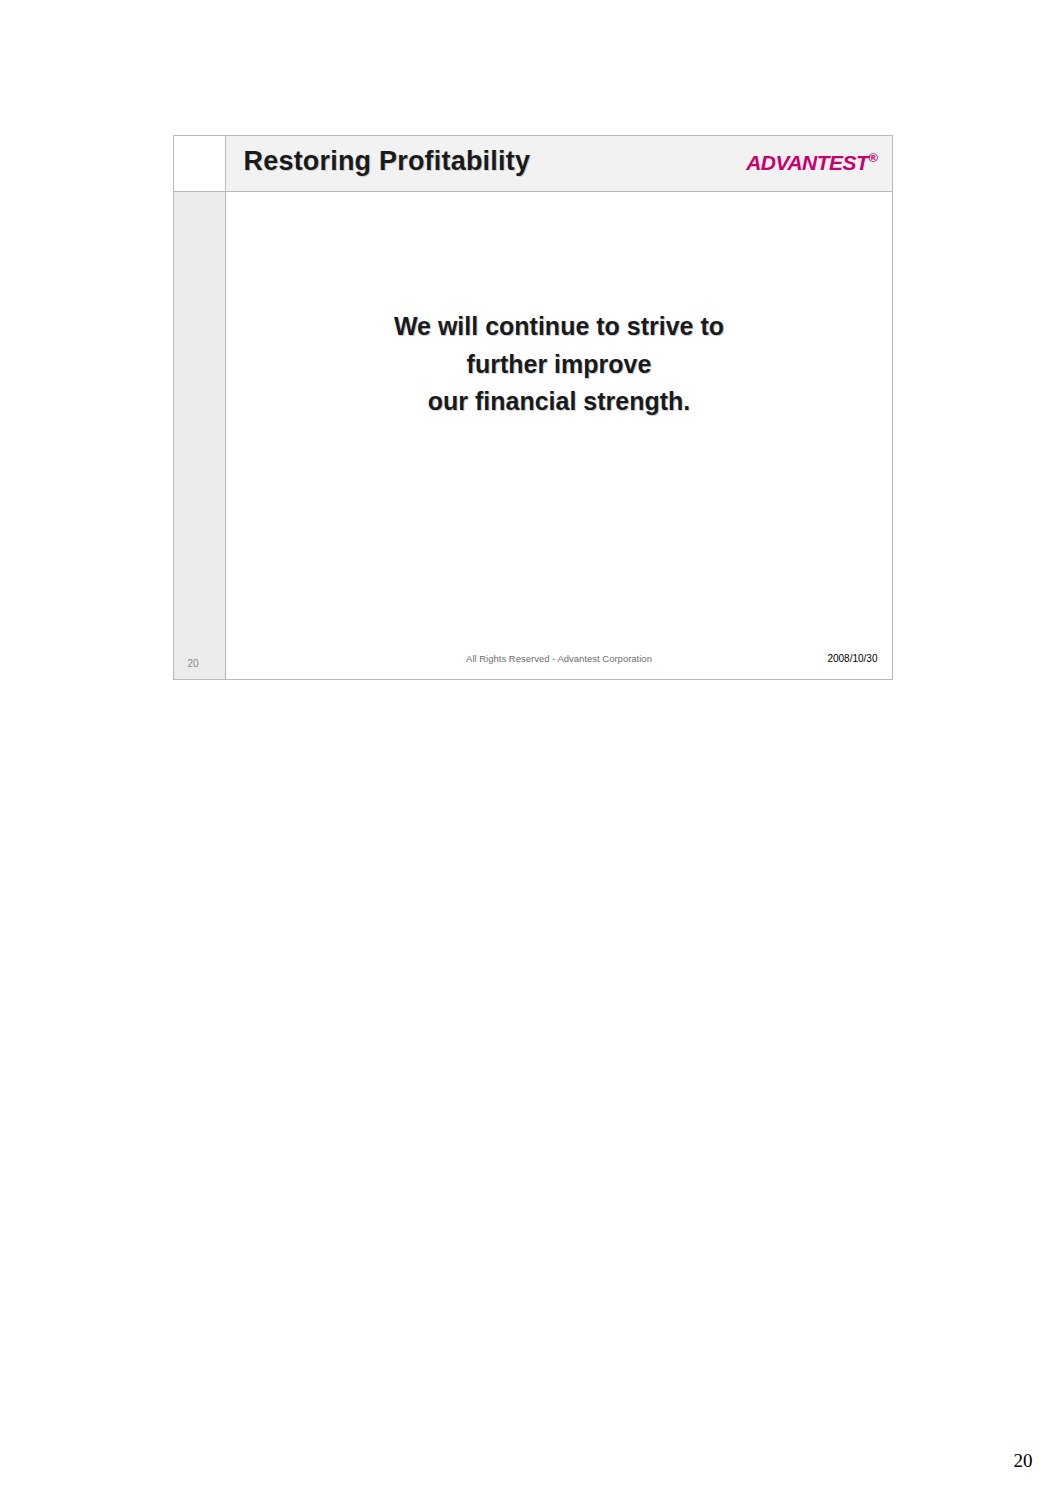Restoring Profitability
ADVANTEST®
We will continue to strive to
further improve
our financial strength.
All Rights Reserved - Advantest Corporation
2008/10/30
20
20